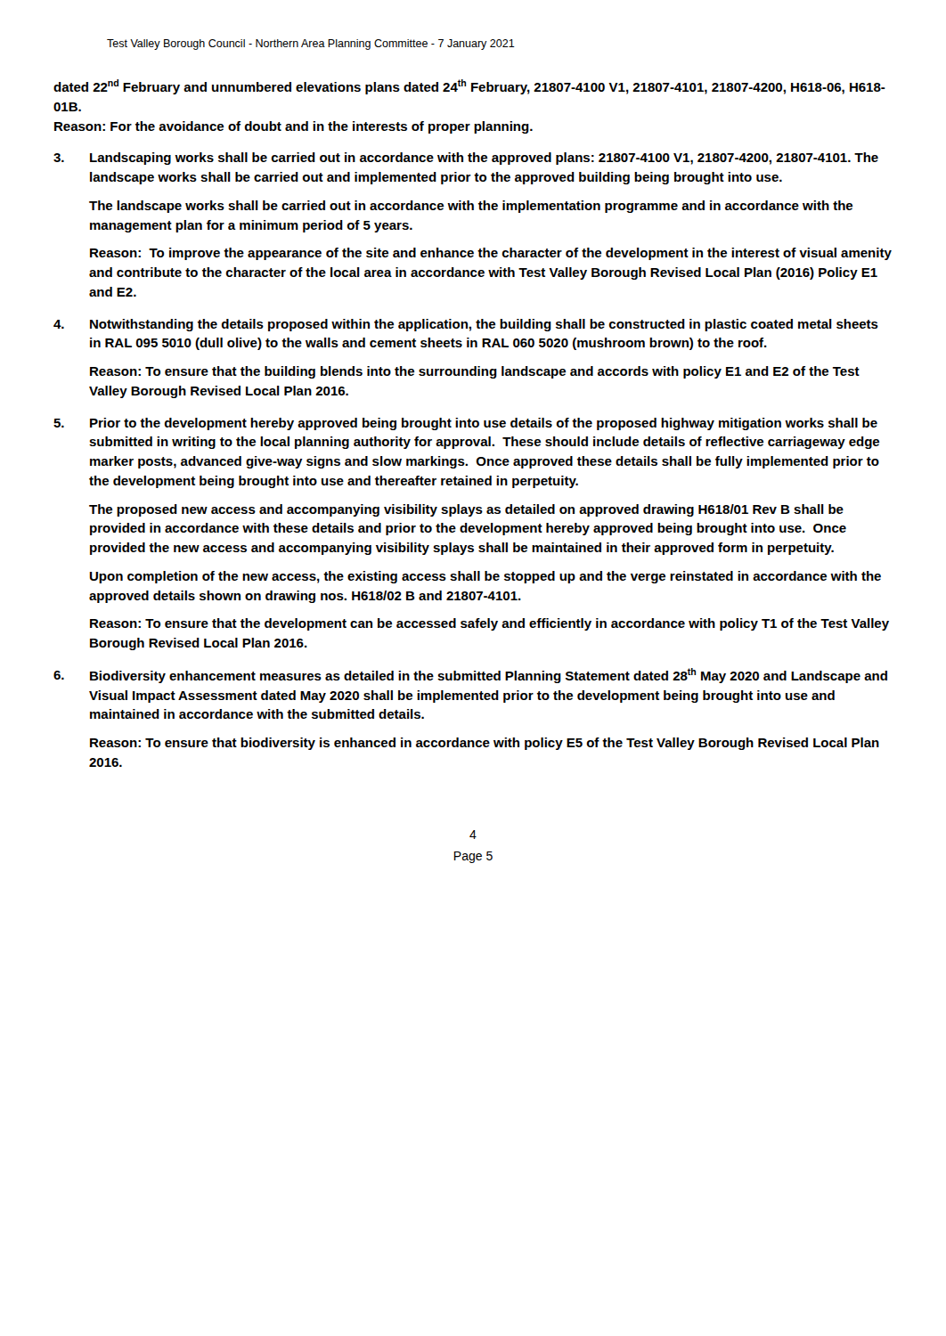Test Valley Borough Council - Northern Area Planning Committee - 7 January 2021
dated 22nd February and unnumbered elevations plans dated 24th February, 21807-4100 V1, 21807-4101, 21807-4200, H618-06, H618-01B.
Reason: For the avoidance of doubt and in the interests of proper planning.
3.
Landscaping works shall be carried out in accordance with the approved plans: 21807-4100 V1, 21807-4200, 21807-4101. The landscape works shall be carried out and implemented prior to the approved building being brought into use.
The landscape works shall be carried out in accordance with the implementation programme and in accordance with the management plan for a minimum period of 5 years.
Reason: To improve the appearance of the site and enhance the character of the development in the interest of visual amenity and contribute to the character of the local area in accordance with Test Valley Borough Revised Local Plan (2016) Policy E1 and E2.
4.
Notwithstanding the details proposed within the application, the building shall be constructed in plastic coated metal sheets in RAL 095 5010 (dull olive) to the walls and cement sheets in RAL 060 5020 (mushroom brown) to the roof.
Reason: To ensure that the building blends into the surrounding landscape and accords with policy E1 and E2 of the Test Valley Borough Revised Local Plan 2016.
5.
Prior to the development hereby approved being brought into use details of the proposed highway mitigation works shall be submitted in writing to the local planning authority for approval. These should include details of reflective carriageway edge marker posts, advanced give-way signs and slow markings. Once approved these details shall be fully implemented prior to the development being brought into use and thereafter retained in perpetuity.
The proposed new access and accompanying visibility splays as detailed on approved drawing H618/01 Rev B shall be provided in accordance with these details and prior to the development hereby approved being brought into use. Once provided the new access and accompanying visibility splays shall be maintained in their approved form in perpetuity.
Upon completion of the new access, the existing access shall be stopped up and the verge reinstated in accordance with the approved details shown on drawing nos. H618/02 B and 21807-4101.
Reason: To ensure that the development can be accessed safely and efficiently in accordance with policy T1 of the Test Valley Borough Revised Local Plan 2016.
6.
Biodiversity enhancement measures as detailed in the submitted Planning Statement dated 28th May 2020 and Landscape and Visual Impact Assessment dated May 2020 shall be implemented prior to the development being brought into use and maintained in accordance with the submitted details.
Reason: To ensure that biodiversity is enhanced in accordance with policy E5 of the Test Valley Borough Revised Local Plan 2016.
4
Page 5